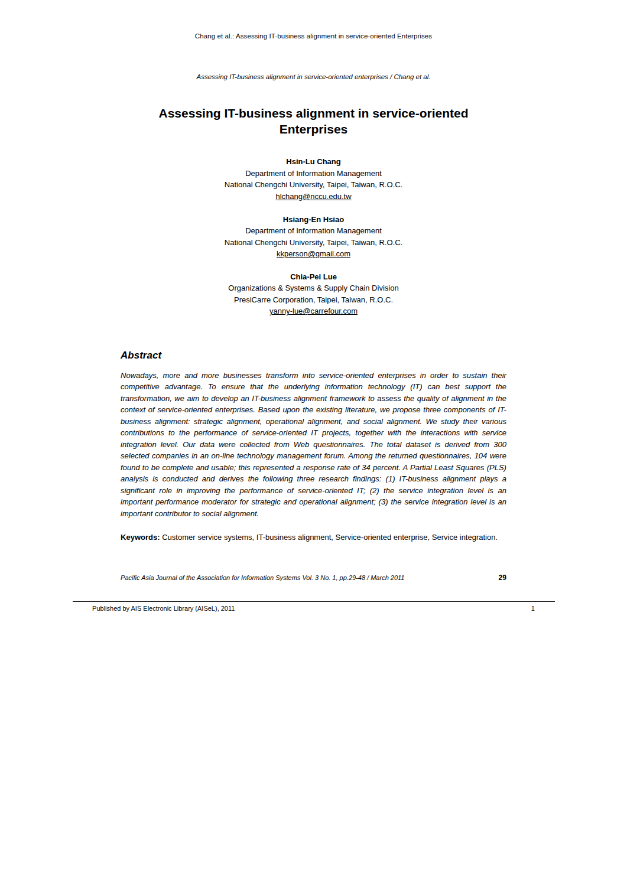Chang et al.: Assessing IT-business alignment in service-oriented Enterprises
Assessing IT-business alignment in service-oriented enterprises / Chang et al.
Assessing IT-business alignment in service-oriented
Enterprises
Hsin-Lu Chang
Department of Information Management
National Chengchi University, Taipei, Taiwan, R.O.C.
hlchang@nccu.edu.tw
Hsiang-En Hsiao
Department of Information Management
National Chengchi University, Taipei, Taiwan, R.O.C.
kkperson@gmail.com
Chia-Pei Lue
Organizations & Systems & Supply Chain Division
PresiCarre Corporation, Taipei, Taiwan, R.O.C.
yanny-lue@carrefour.com
Abstract
Nowadays, more and more businesses transform into service-oriented enterprises in order to sustain their competitive advantage. To ensure that the underlying information technology (IT) can best support the transformation, we aim to develop an IT-business alignment framework to assess the quality of alignment in the context of service-oriented enterprises. Based upon the existing literature, we propose three components of IT-business alignment: strategic alignment, operational alignment, and social alignment. We study their various contributions to the performance of service-oriented IT projects, together with the interactions with service integration level. Our data were collected from Web questionnaires. The total dataset is derived from 300 selected companies in an on-line technology management forum. Among the returned questionnaires, 104 were found to be complete and usable; this represented a response rate of 34 percent. A Partial Least Squares (PLS) analysis is conducted and derives the following three research findings: (1) IT-business alignment plays a significant role in improving the performance of service-oriented IT; (2) the service integration level is an important performance moderator for strategic and operational alignment; (3) the service integration level is an important contributor to social alignment.
Keywords: Customer service systems, IT-business alignment, Service-oriented enterprise, Service integration.
Pacific Asia Journal of the Association for Information Systems Vol. 3 No. 1, pp.29-48 / March 2011 29
Published by AIS Electronic Library (AISeL), 2011 1